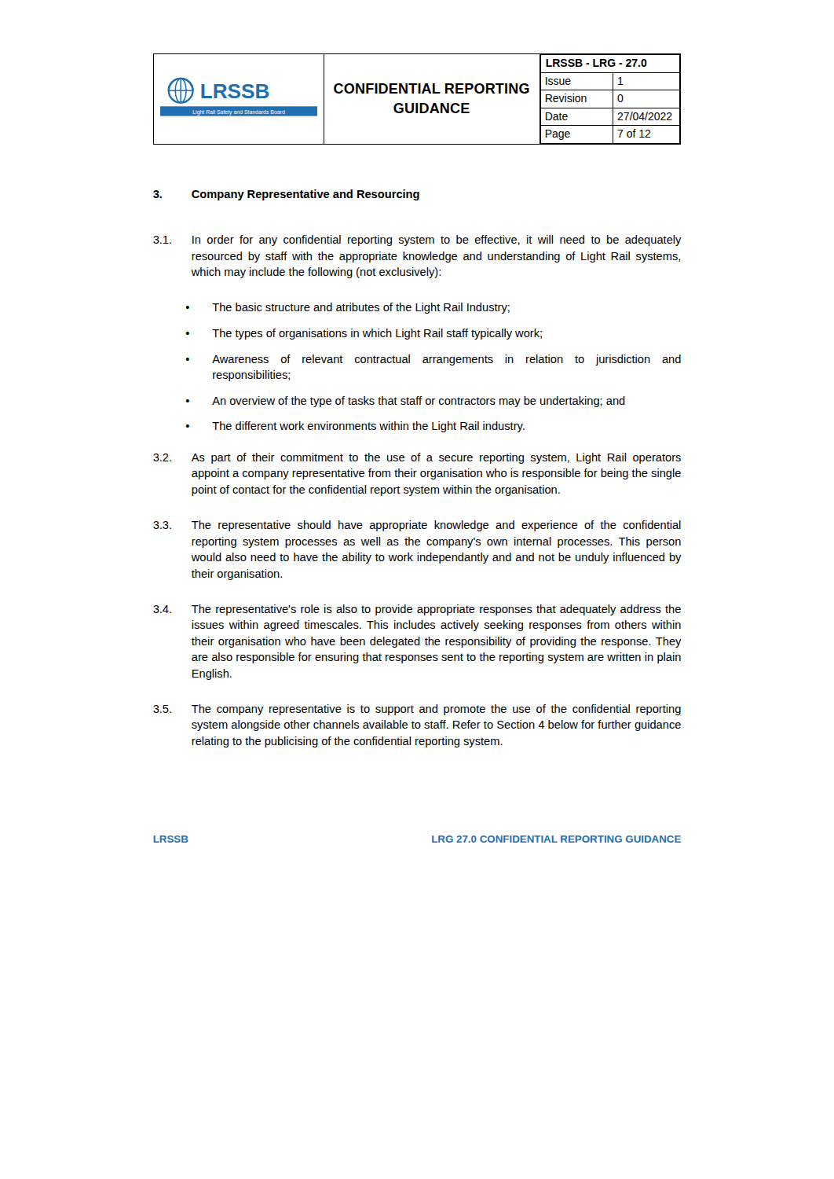| LRSSB Light Rail Safety and Standards Board | CONFIDENTIAL REPORTING GUIDANCE | / LRSSB - LRG - 27.0 / / Issue / 1 / / Revision / 0 / / Date / 27/04/2022 / / Page / 7 of 12 / |
3. Company Representative and Resourcing
3.1.
In order for any confidential reporting system to be effective, it will need to be adequately resourced by staff with the appropriate knowledge and understanding of Light Rail systems, which may include the following (not exclusively):
The basic structure and atributes of the Light Rail Industry;
The types of organisations in which Light Rail staff typically work;
Awareness of relevant contractual arrangements in relation to jurisdiction and responsibilities;
An overview of the type of tasks that staff or contractors may be undertaking; and
The different work environments within the Light Rail industry.
3.2.
As part of their commitment to the use of a secure reporting system, Light Rail operators appoint a company representative from their organisation who is responsible for being the single point of contact for the confidential report system within the organisation.
3.3.
The representative should have appropriate knowledge and experience of the confidential reporting system processes as well as the company's own internal processes. This person would also need to have the ability to work independantly and and not be unduly influenced by their organisation.
3.4.
The representative's role is also to provide appropriate responses that adequately address the issues within agreed timescales. This includes actively seeking responses from others within their organisation who have been delegated the responsibility of providing the response. They are also responsible for ensuring that responses sent to the reporting system are written in plain English.
3.5.
The company representative is to support and promote the use of the confidential reporting system alongside other channels available to staff. Refer to Section 4 below for further guidance relating to the publicising of the confidential reporting system.
LRSSB
LRG 27.0 CONFIDENTIAL REPORTING GUIDANCE